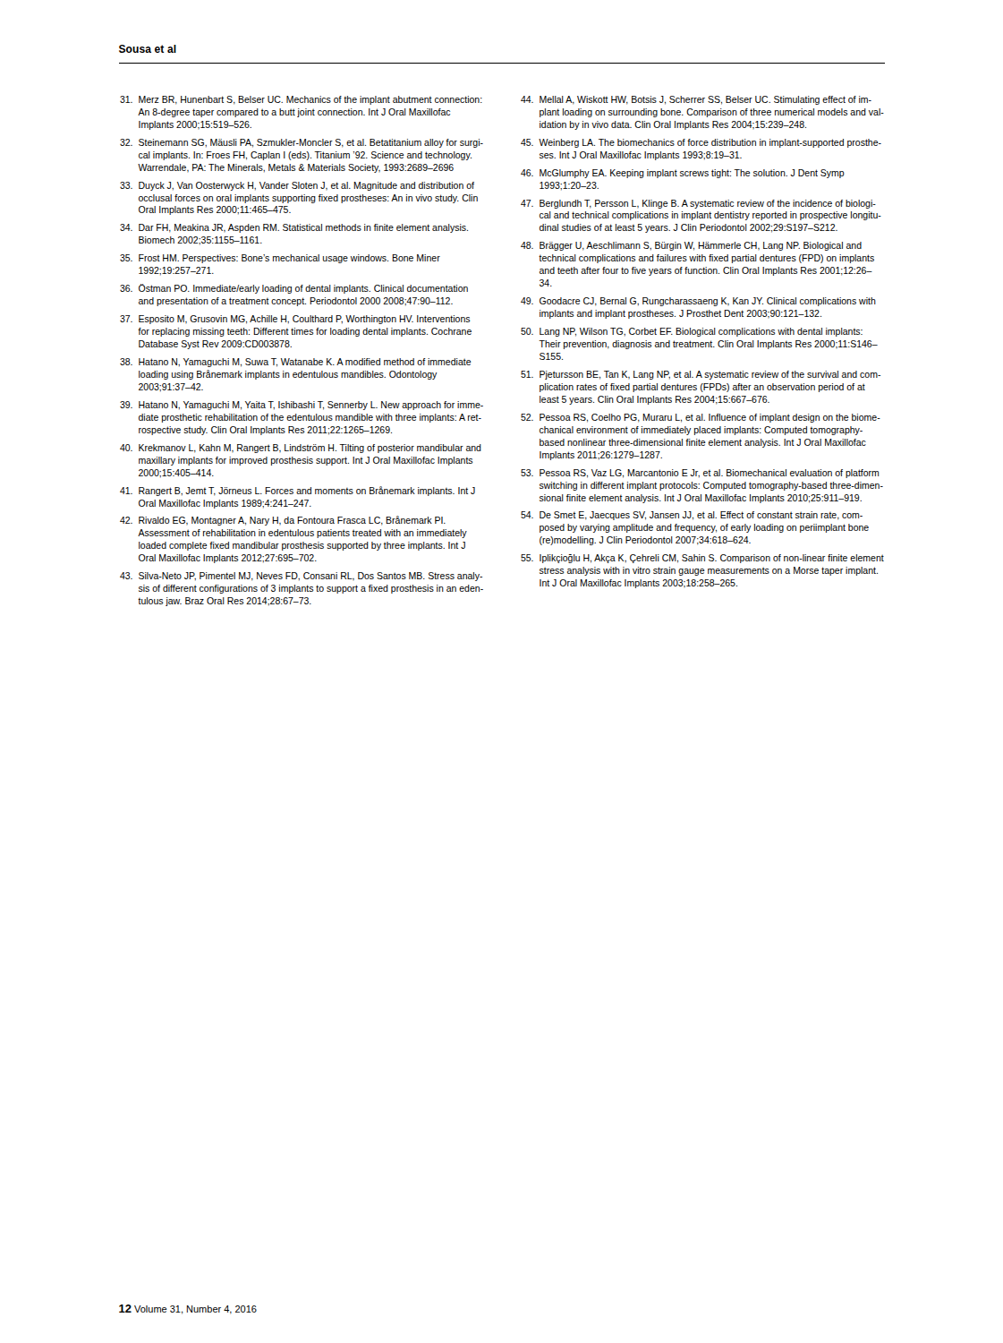Sousa et al
31. Merz BR, Hunenbart S, Belser UC. Mechanics of the implant abutment connection: An 8-degree taper compared to a butt joint connection. Int J Oral Maxillofac Implants 2000;15:519–526.
32. Steinemann SG, Mäusli PA, Szmukler-Moncler S, et al. Betatitanium alloy for surgical implants. In: Froes FH, Caplan I (eds). Titanium ’92. Science and technology. Warrendale, PA: The Minerals, Metals & Materials Society, 1993:2689–2696
33. Duyck J, Van Oosterwyck H, Vander Sloten J, et al. Magnitude and distribution of occlusal forces on oral implants supporting fixed prostheses: An in vivo study. Clin Oral Implants Res 2000;11:465–475.
34. Dar FH, Meakina JR, Aspden RM. Statistical methods in finite element analysis. Biomech 2002;35:1155–1161.
35. Frost HM. Perspectives: Bone’s mechanical usage windows. Bone Miner 1992;19:257–271.
36. Östman PO. Immediate/early loading of dental implants. Clinical documentation and presentation of a treatment concept. Periodontol 2000 2008;47:90–112.
37. Esposito M, Grusovin MG, Achille H, Coulthard P, Worthington HV. Interventions for replacing missing teeth: Different times for loading dental implants. Cochrane Database Syst Rev 2009:CD003878.
38. Hatano N, Yamaguchi M, Suwa T, Watanabe K. A modified method of immediate loading using Brånemark implants in edentulous mandibles. Odontology 2003;91:37–42.
39. Hatano N, Yamaguchi M, Yaita T, Ishibashi T, Sennerby L. New approach for immediate prosthetic rehabilitation of the edentulous mandible with three implants: A retrospective study. Clin Oral Implants Res 2011;22:1265–1269.
40. Krekmanov L, Kahn M, Rangert B, Lindström H. Tilting of posterior mandibular and maxillary implants for improved prosthesis support. Int J Oral Maxillofac Implants 2000;15:405–414.
41. Rangert B, Jemt T, Jörneus L. Forces and moments on Brånemark implants. Int J Oral Maxillofac Implants 1989;4:241–247.
42. Rivaldo EG, Montagner A, Nary H, da Fontoura Frasca LC, Brånemark PI. Assessment of rehabilitation in edentulous patients treated with an immediately loaded complete fixed mandibular prosthesis supported by three implants. Int J Oral Maxillofac Implants 2012;27:695–702.
43. Silva-Neto JP, Pimentel MJ, Neves FD, Consani RL, Dos Santos MB. Stress analysis of different configurations of 3 implants to support a fixed prosthesis in an edentulous jaw. Braz Oral Res 2014;28:67–73.
44. Mellal A, Wiskott HW, Botsis J, Scherrer SS, Belser UC. Stimulating effect of implant loading on surrounding bone. Comparison of three numerical models and validation by in vivo data. Clin Oral Implants Res 2004;15:239–248.
45. Weinberg LA. The biomechanics of force distribution in implant-supported prostheses. Int J Oral Maxillofac Implants 1993;8:19–31.
46. McGlumphy EA. Keeping implant screws tight: The solution. J Dent Symp 1993;1:20–23.
47. Berglundh T, Persson L, Klinge B. A systematic review of the incidence of biological and technical complications in implant dentistry reported in prospective longitudinal studies of at least 5 years. J Clin Periodontol 2002;29:S197–S212.
48. Brägger U, Aeschlimann S, Bürgin W, Hämmerle CH, Lang NP. Biological and technical complications and failures with fixed partial dentures (FPD) on implants and teeth after four to five years of function. Clin Oral Implants Res 2001;12:26–34.
49. Goodacre CJ, Bernal G, Rungcharassaeng K, Kan JY. Clinical complications with implants and implant prostheses. J Prosthet Dent 2003;90:121–132.
50. Lang NP, Wilson TG, Corbet EF. Biological complications with dental implants: Their prevention, diagnosis and treatment. Clin Oral Implants Res 2000;11:S146–S155.
51. Pjetursson BE, Tan K, Lang NP, et al. A systematic review of the survival and complication rates of fixed partial dentures (FPDs) after an observation period of at least 5 years. Clin Oral Implants Res 2004;15:667–676.
52. Pessoa RS, Coelho PG, Muraru L, et al. Influence of implant design on the biomechanical environment of immediately placed implants: Computed tomography-based nonlinear three-dimensional finite element analysis. Int J Oral Maxillofac Implants 2011;26:1279–1287.
53. Pessoa RS, Vaz LG, Marcantonio E Jr, et al. Biomechanical evaluation of platform switching in different implant protocols: Computed tomography-based three-dimensional finite element analysis. Int J Oral Maxillofac Implants 2010;25:911–919.
54. De Smet E, Jaecques SV, Jansen JJ, et al. Effect of constant strain rate, composed by varying amplitude and frequency, of early loading on periimplant bone (re)modelling. J Clin Periodontol 2007;34:618–624.
55. Iplikçioğlu H, Akça K, Çehreli CM, Sahin S. Comparison of non-linear finite element stress analysis with in vitro strain gauge measurements on a Morse taper implant. Int J Oral Maxillofac Implants 2003;18:258–265.
12 Volume 31, Number 4, 2016